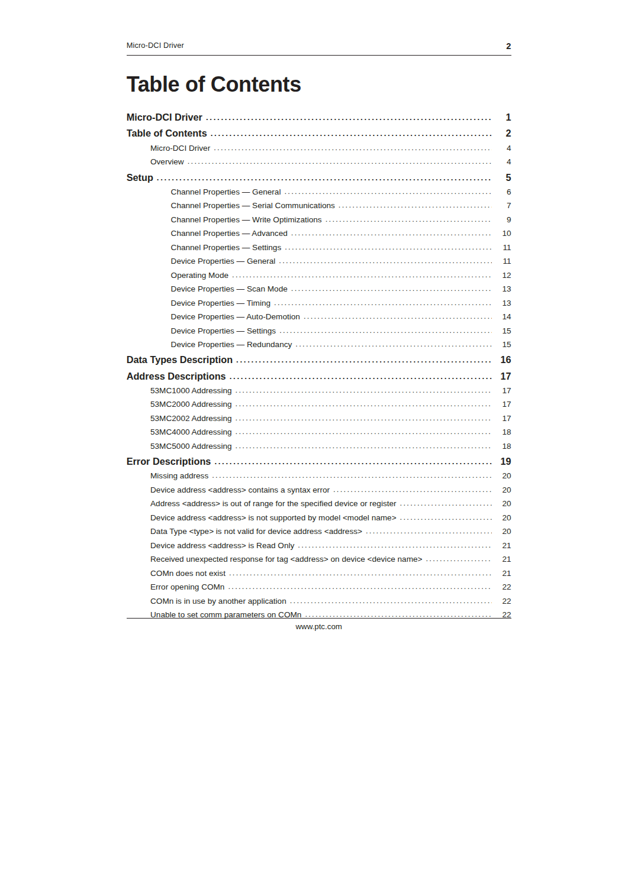Micro-DCI Driver
2
Table of Contents
Micro-DCI Driver.................................................................................................. 1
Table of Contents.............................................................................................. 2
Micro-DCI Driver......................................................................................... 4
Overview..................................................................................................... 4
Setup................................................................................................................. 5
Channel Properties — General......................................................................... 6
Channel Properties — Serial Communications............................................. 7
Channel Properties — Write Optimizations.................................................. 9
Channel Properties — Advanced..................................................................... 10
Channel Properties — Settings....................................................................... 11
Device Properties — General.......................................................................... 11
Operating Mode......................................................................................... 12
Device Properties — Scan Mode..................................................................... 13
Device Properties — Timing............................................................................ 13
Device Properties — Auto-Demotion................................................................. 14
Device Properties — Settings.......................................................................... 15
Device Properties — Redundancy..................................................................... 15
Data Types Description................................................................................. 16
Address Descriptions..................................................................................... 17
53MC1000 Addressing.................................................................................. 17
53MC2000 Addressing.................................................................................. 17
53MC2002 Addressing.................................................................................. 17
53MC4000 Addressing.................................................................................. 18
53MC5000 Addressing.................................................................................. 18
Error Descriptions....................................................................................... 19
Missing address......................................................................................... 20
Device address <address> contains a syntax error................................................. 20
Address <address> is out of range for the specified device or register................................ 20
Device address <address> is not supported by model <model name>.................................. 20
Data Type <type> is not valid for device address <address>........................................... 20
Device address <address> is Read Only................................................................. 21
Received unexpected response for tag <address> on device <device name>......................... 21
COMn does not exist................................................................................. 21
Error opening COMn................................................................................. 22
COMn is in use by another application.................................................................. 22
Unable to set comm parameters on COMn............................................................ 22
www.ptc.com